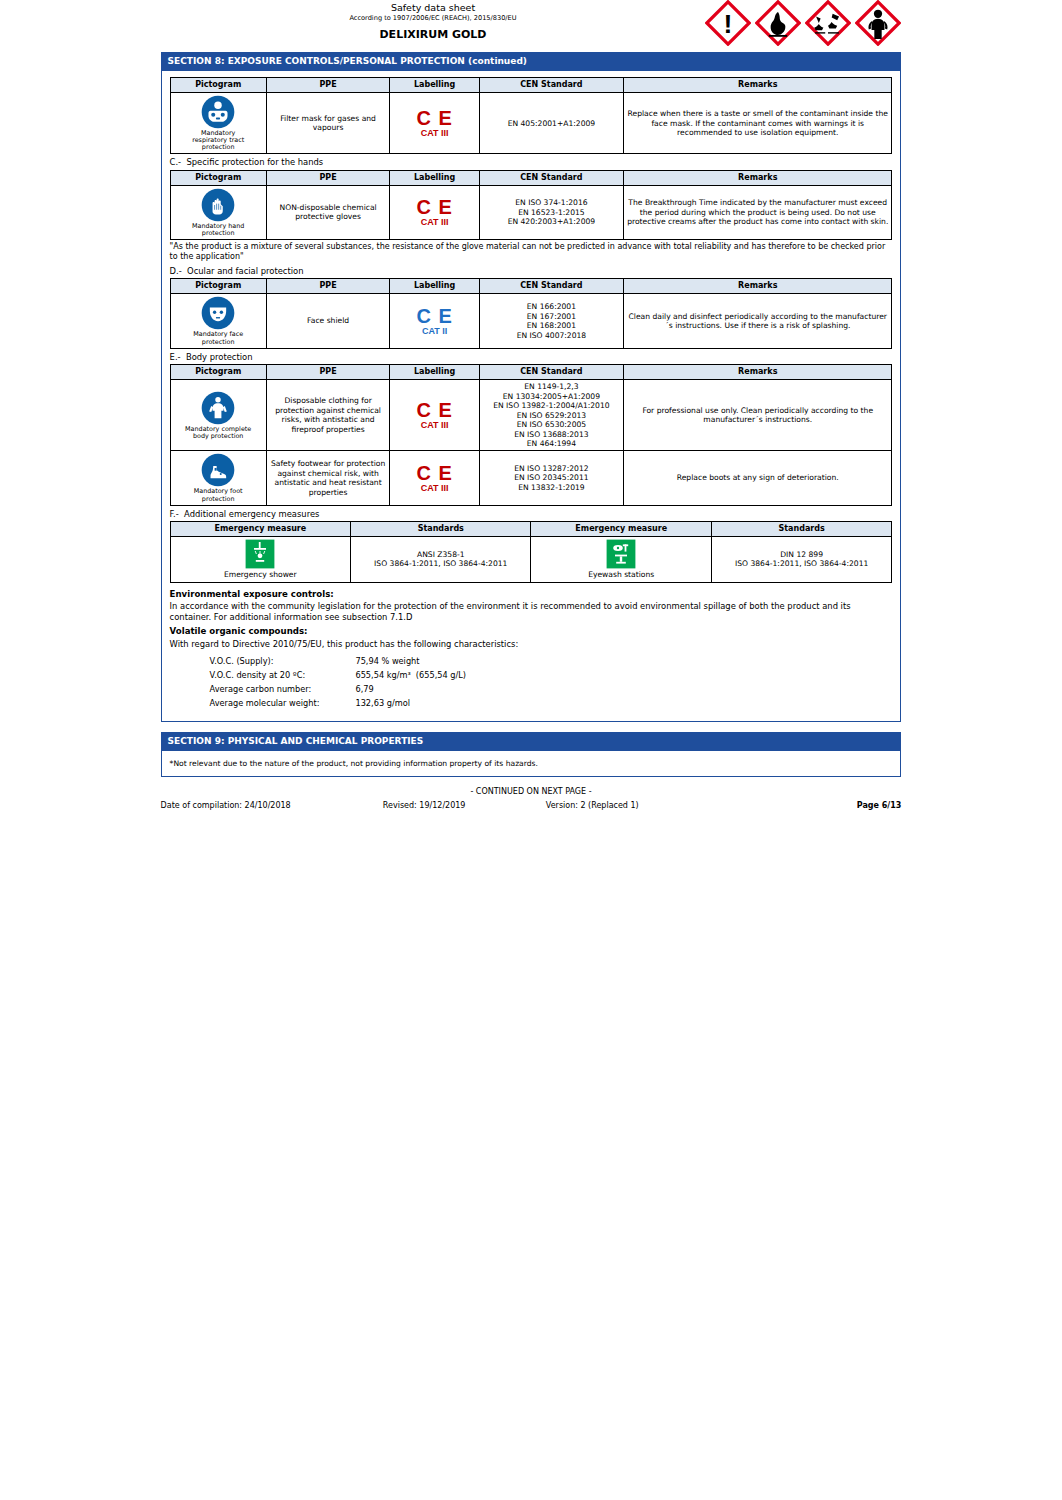Safety data sheet
According to 1907/2006/EC (REACH), 2015/830/EU
DELIXIRUM GOLD
!
SECTION 8: EXPOSURE CONTROLS/PERSONAL PROTECTION (continued)
| Pictogram | PPE | Labelling | CEN Standard | Remarks |
| --- | --- | --- | --- | --- |
| Mandatory respiratory tract protection | Filter mask for gases and vapours | C E CAT III | EN 405:2001+A1:2009 | Replace when there is a taste or smell of the contaminant inside the face mask. If the contaminant comes with warnings it is recommended to use isolation equipment. |
C.- Specific protection for the hands
| Pictogram | PPE | Labelling | CEN Standard | Remarks |
| --- | --- | --- | --- | --- |
| Mandatory hand protection | NON-disposable chemical protective gloves | C E CAT III | EN ISO 374-1:2016 EN 16523-1:2015 EN 420:2003+A1:2009 | The Breakthrough Time indicated by the manufacturer must exceed the period during which the product is being used. Do not use protective creams after the product has come into contact with skin. |
"As the product is a mixture of several substances, the resistance of the glove material can not be predicted in advance with total reliability and has therefore to be checked prior to the application"
D.- Ocular and facial protection
| Pictogram | PPE | Labelling | CEN Standard | Remarks |
| --- | --- | --- | --- | --- |
| Mandatory face protection | Face shield | C E CAT II | EN 166:2001 EN 167:2001 EN 168:2001 EN ISO 4007:2018 | Clean daily and disinfect periodically according to the manufacturer´s instructions. Use if there is a risk of splashing. |
E.- Body protection
| Pictogram | PPE | Labelling | CEN Standard | Remarks |
| --- | --- | --- | --- | --- |
| Mandatory complete body protection | Disposable clothing for protection against chemical risks, with antistatic and fireproof properties | C E CAT III | EN 1149-1,2,3 EN 13034:2005+A1:2009 EN ISO 13982-1:2004/A1:2010 EN ISO 6529:2013 EN ISO 6530:2005 EN ISO 13688:2013 EN 464:1994 | For professional use only. Clean periodically according to the manufacturer´s instructions. |
| Mandatory foot protection | Safety footwear for protection against chemical risk, with antistatic and heat resistant properties | C E CAT III | EN ISO 13287:2012 EN ISO 20345:2011 EN 13832-1:2019 | Replace boots at any sign of deterioration. |
F.- Additional emergency measures
| Emergency measure | Standards | Emergency measure | Standards |
| --- | --- | --- | --- |
| Emergency shower | ANSI Z358-1 ISO 3864-1:2011, ISO 3864-4:2011 | Eyewash stations | DIN 12 899 ISO 3864-1:2011, ISO 3864-4:2011 |
Environmental exposure controls:
In accordance with the community legislation for the protection of the environment it is recommended to avoid environmental spillage of both the product and its container. For additional information see subsection 7.1.D
Volatile organic compounds:
With regard to Directive 2010/75/EU, this product has the following characteristics:
| V.O.C. (Supply): | 75,94 % weight |
| V.O.C. density at 20 ºC: | 655,54 kg/m³ (655,54 g/L) |
| Average carbon number: | 6,79 |
| Average molecular weight: | 132,63 g/mol |
SECTION 9: PHYSICAL AND CHEMICAL PROPERTIES
*Not relevant due to the nature of the product, not providing information property of its hazards.
- CONTINUED ON NEXT PAGE -
Date of compilation: 24/10/2018
Revised: 19/12/2019
Version: 2 (Replaced 1)
Page 6/13